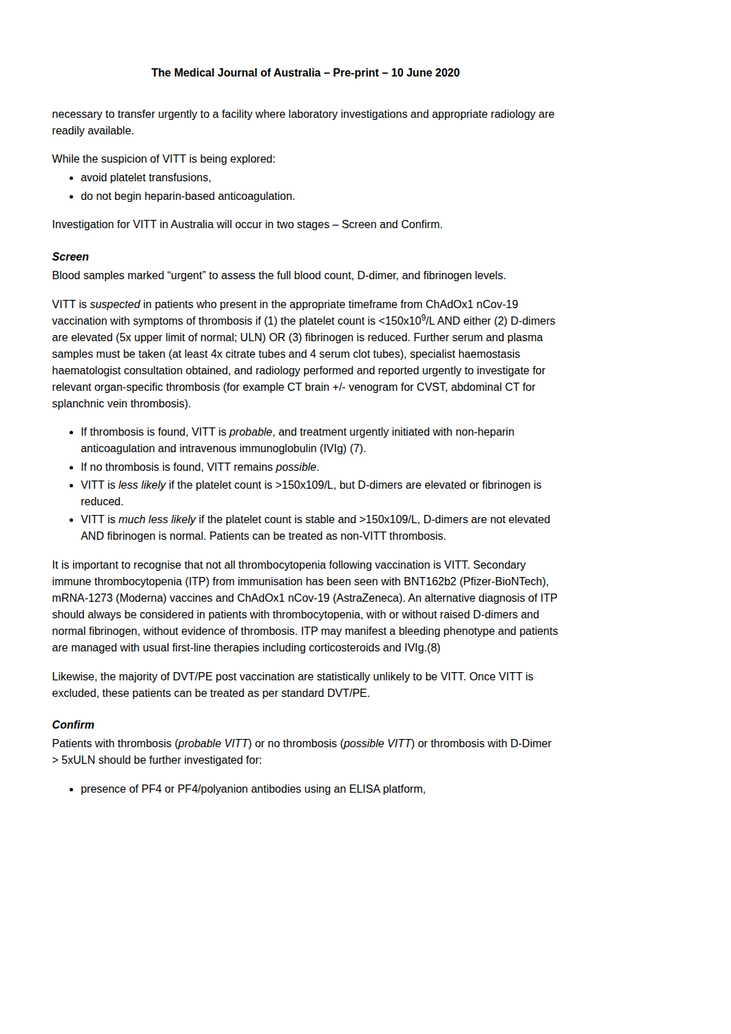The Medical Journal of Australia – Pre-print – 10 June 2020
necessary to transfer urgently to a facility where laboratory investigations and appropriate radiology are readily available.
While the suspicion of VITT is being explored:
avoid platelet transfusions,
do not begin heparin-based anticoagulation.
Investigation for VITT in Australia will occur in two stages – Screen and Confirm.
Screen
Blood samples marked “urgent” to assess the full blood count, D-dimer, and fibrinogen levels.
VITT is suspected in patients who present in the appropriate timeframe from ChAdOx1 nCov-19 vaccination with symptoms of thrombosis if (1) the platelet count is <150x109/L AND either (2) D-dimers are elevated (5x upper limit of normal; ULN) OR (3) fibrinogen is reduced. Further serum and plasma samples must be taken (at least 4x citrate tubes and 4 serum clot tubes), specialist haemostasis haematologist consultation obtained, and radiology performed and reported urgently to investigate for relevant organ-specific thrombosis (for example CT brain +/- venogram for CVST, abdominal CT for splanchnic vein thrombosis).
If thrombosis is found, VITT is probable, and treatment urgently initiated with non-heparin anticoagulation and intravenous immunoglobulin (IVIg) (7).
If no thrombosis is found, VITT remains possible.
VITT is less likely if the platelet count is >150x109/L, but D-dimers are elevated or fibrinogen is reduced.
VITT is much less likely if the platelet count is stable and >150x109/L, D-dimers are not elevated AND fibrinogen is normal. Patients can be treated as non-VITT thrombosis.
It is important to recognise that not all thrombocytopenia following vaccination is VITT. Secondary immune thrombocytopenia (ITP) from immunisation has been seen with BNT162b2 (Pfizer-BioNTech), mRNA-1273 (Moderna) vaccines and ChAdOx1 nCov-19 (AstraZeneca). An alternative diagnosis of ITP should always be considered in patients with thrombocytopenia, with or without raised D-dimers and normal fibrinogen, without evidence of thrombosis. ITP may manifest a bleeding phenotype and patients are managed with usual first-line therapies including corticosteroids and IVIg.(8)
Likewise, the majority of DVT/PE post vaccination are statistically unlikely to be VITT. Once VITT is excluded, these patients can be treated as per standard DVT/PE.
Confirm
Patients with thrombosis (probable VITT) or no thrombosis (possible VITT) or thrombosis with D-Dimer > 5xULN should be further investigated for:
presence of PF4 or PF4/polyanion antibodies using an ELISA platform,